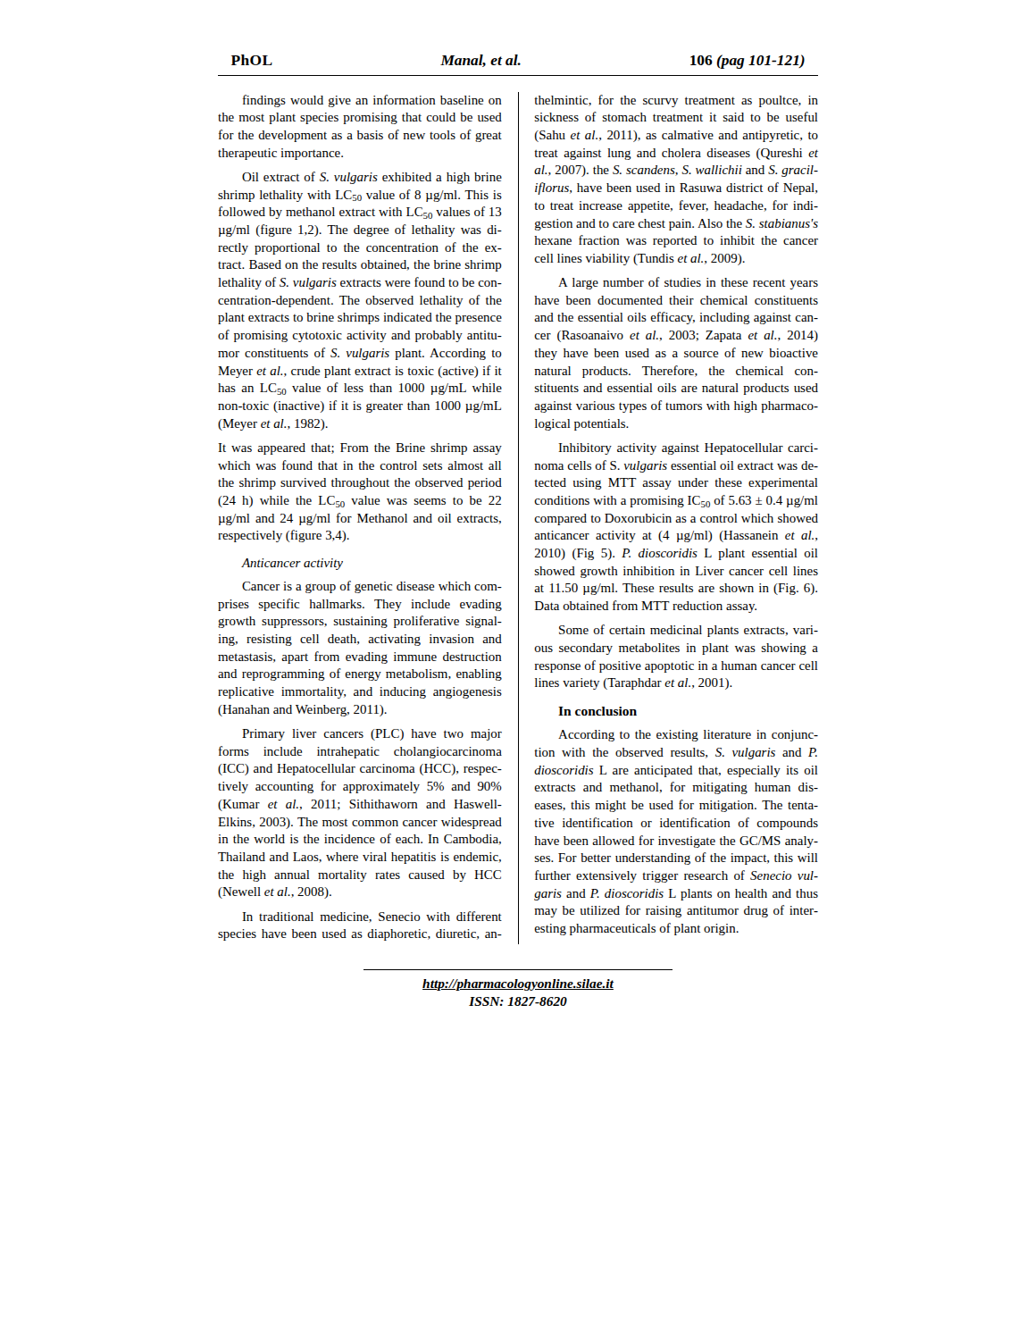PhOL
Manal, et al.
106 (pag 101-121)
findings would give an information baseline on the most plant species promising that could be used for the development as a basis of new tools of great therapeutic importance.
Oil extract of S. vulgaris exhibited a high brine shrimp lethality with LC50 value of 8 µg/ml. This is followed by methanol extract with LC50 values of 13 µg/ml (figure 1,2). The degree of lethality was directly proportional to the concentration of the extract. Based on the results obtained, the brine shrimp lethality of S. vulgaris extracts were found to be concentration-dependent. The observed lethality of the plant extracts to brine shrimps indicated the presence of promising cytotoxic activity and probably antitumor constituents of S. vulgaris plant. According to Meyer et al., crude plant extract is toxic (active) if it has an LC50 value of less than 1000 µg/mL while non-toxic (inactive) if it is greater than 1000 µg/mL (Meyer et al., 1982).
It was appeared that; From the Brine shrimp assay which was found that in the control sets almost all the shrimp survived throughout the observed period (24 h) while the LC50 value was seems to be 22 µg/ml and 24 µg/ml for Methanol and oil extracts, respectively (figure 3,4).
Anticancer activity
Cancer is a group of genetic disease which comprises specific hallmarks. They include evading growth suppressors, sustaining proliferative signaling, resisting cell death, activating invasion and metastasis, apart from evading immune destruction and reprogramming of energy metabolism, enabling replicative immortality, and inducing angiogenesis (Hanahan and Weinberg, 2011).
Primary liver cancers (PLC) have two major forms include intrahepatic cholangiocarcinoma (ICC) and Hepatocellular carcinoma (HCC), respectively accounting for approximately 5% and 90% (Kumar et al., 2011; Sithithaworn and Haswell-Elkins, 2003). The most common cancer widespread in the world is the incidence of each. In Cambodia, Thailand and Laos, where viral hepatitis is endemic, the high annual mortality rates caused by HCC (Newell et al., 2008).
In traditional medicine, Senecio with different species have been used as diaphoretic, diuretic, anthelmintic, for the scurvy treatment as poultce, in sickness of stomach treatment it said to be useful (Sahu et al., 2011), as calmative and antipyretic, to treat against lung and cholera diseases (Qureshi et al., 2007). the S. scandens, S. wallichii and S. graciliflorus, have been used in Rasuwa district of Nepal, to treat increase appetite, fever, headache, for indigestion and to care chest pain. Also the S. stabianus's hexane fraction was reported to inhibit the cancer cell lines viability (Tundis et al., 2009).
A large number of studies in these recent years have been documented their chemical constituents and the essential oils efficacy, including against cancer (Rasoanaivo et al., 2003; Zapata et al., 2014) they have been used as a source of new bioactive natural products. Therefore, the chemical constituents and essential oils are natural products used against various types of tumors with high pharmacological potentials.
Inhibitory activity against Hepatocellular carcinoma cells of S. vulgaris essential oil extract was detected using MTT assay under these experimental conditions with a promising IC50 of 5.63 ± 0.4 µg/ml compared to Doxorubicin as a control which showed anticancer activity at (4 µg/ml) (Hassanein et al., 2010) (Fig 5). P. dioscoridis L plant essential oil showed growth inhibition in Liver cancer cell lines at 11.50 µg/ml. These results are shown in (Fig. 6). Data obtained from MTT reduction assay.
Some of certain medicinal plants extracts, various secondary metabolites in plant was showing a response of positive apoptotic in a human cancer cell lines variety (Taraphdar et al., 2001).
In conclusion
According to the existing literature in conjunction with the observed results, S. vulgaris and P. dioscoridis L are anticipated that, especially its oil extracts and methanol, for mitigating human diseases, this might be used for mitigation. The tentative identification or identification of compounds have been allowed for investigate the GC/MS analyses. For better understanding of the impact, this will further extensively trigger research of Senecio vulgaris and P. dioscoridis L plants on health and thus may be utilized for raising antitumor drug of interesting pharmaceuticals of plant origin.
http://pharmacologyonline.silae.it
ISSN: 1827-8620